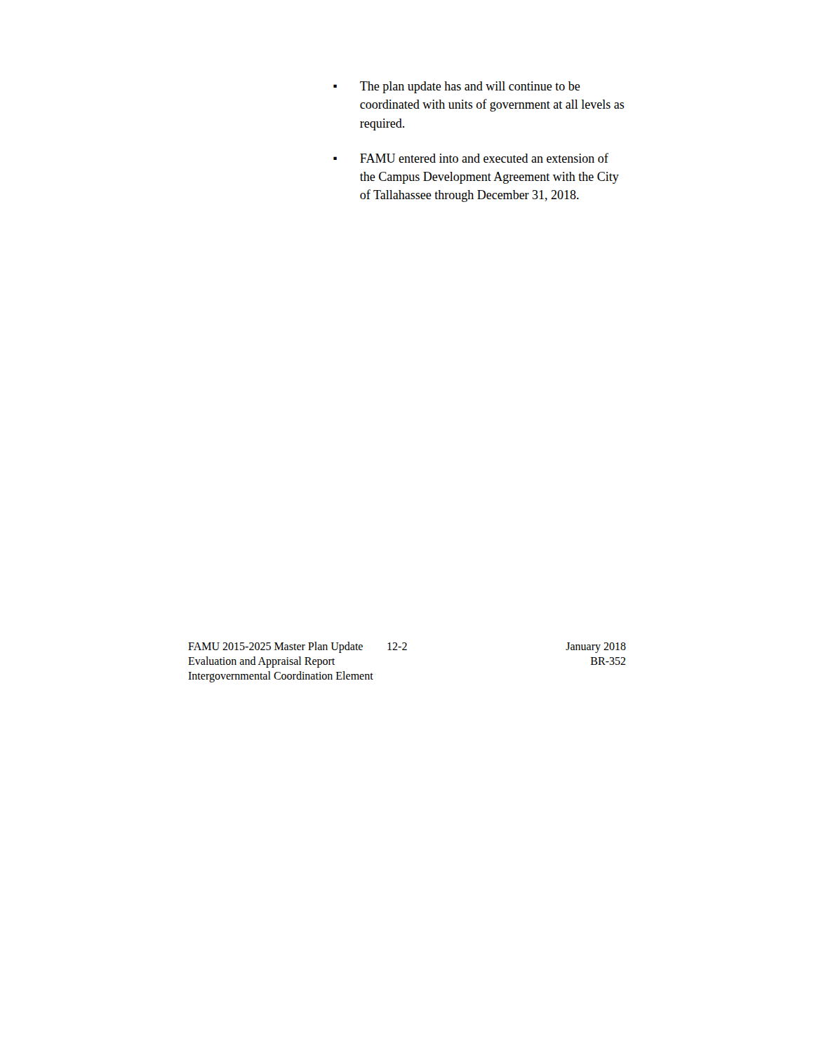The plan update has and will continue to be coordinated with units of government at all levels as required.
FAMU entered into and executed an extension of the Campus Development Agreement with the City of Tallahassee through December 31, 2018.
FAMU 2015-2025 Master Plan Update
12-2
January 2018
Evaluation and Appraisal Report
BR-352
Intergovernmental Coordination Element